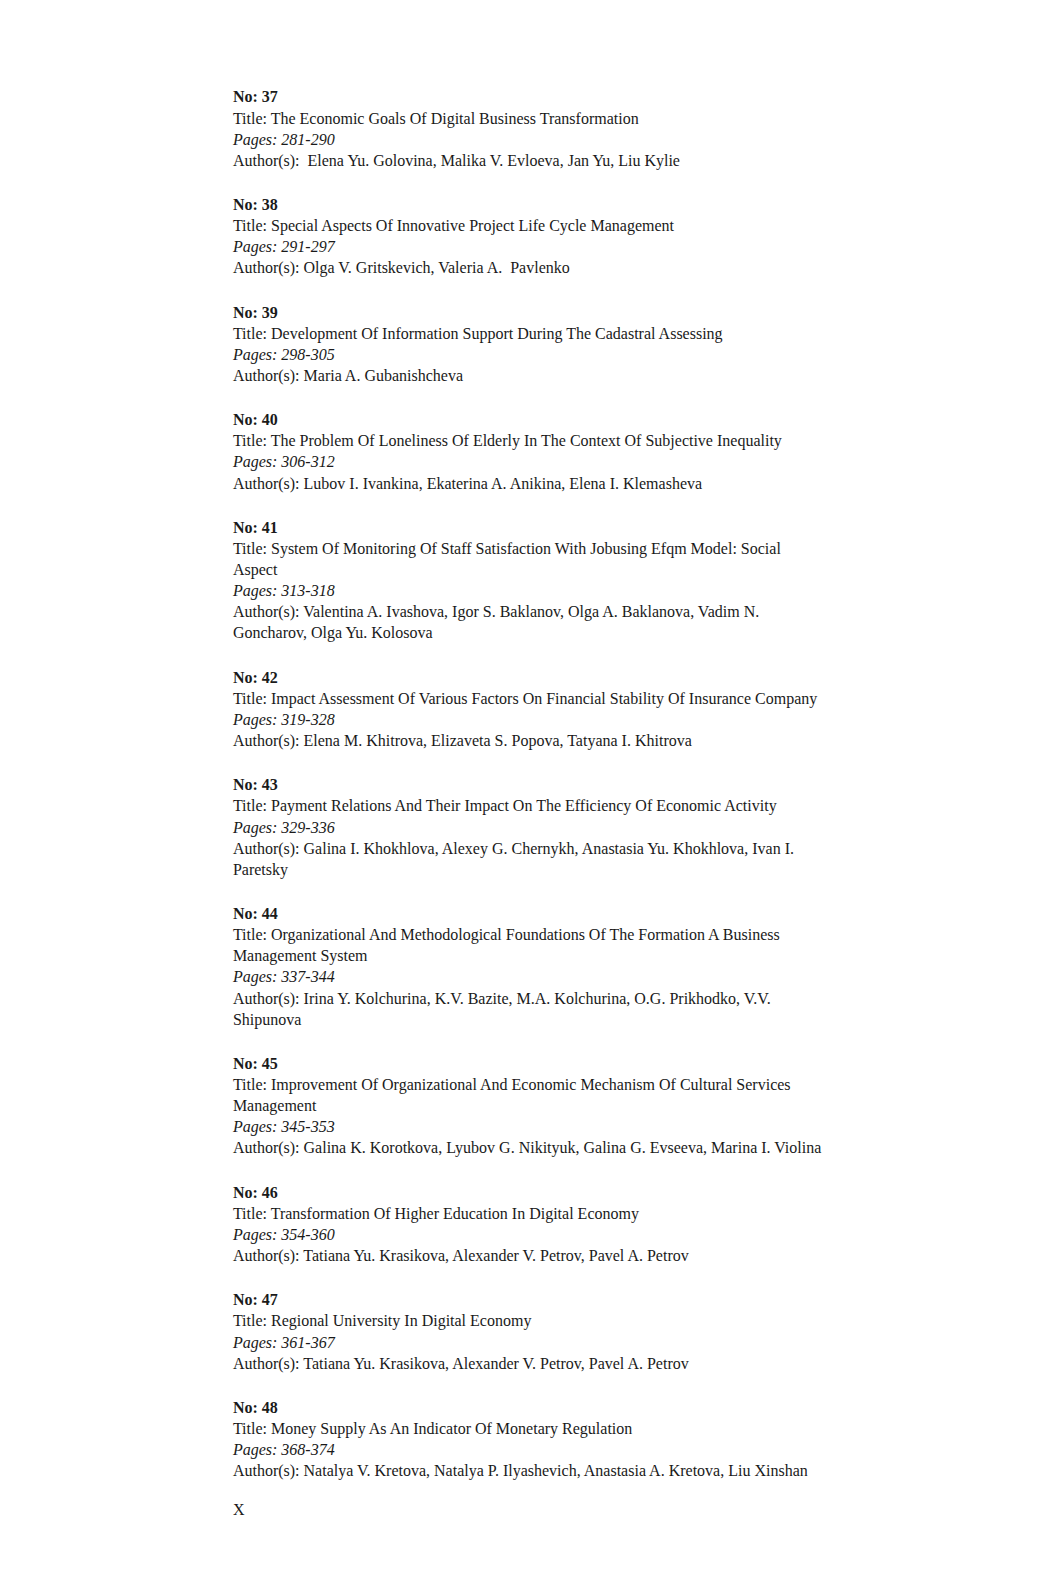No: 37 Title: The Economic Goals Of Digital Business Transformation Pages: 281-290 Author(s): Elena Yu. Golovina, Malika V. Evloeva, Jan Yu, Liu Kylie
No: 38 Title: Special Aspects Of Innovative Project Life Cycle Management Pages: 291-297 Author(s): Olga V. Gritskevich, Valeria A. Pavlenko
No: 39 Title: Development Of Information Support During The Cadastral Assessing Pages: 298-305 Author(s): Maria A. Gubanishcheva
No: 40 Title: The Problem Of Loneliness Of Elderly In The Context Of Subjective Inequality Pages: 306-312 Author(s): Lubov I. Ivankina, Ekaterina A. Anikina, Elena I. Klemasheva
No: 41 Title: System Of Monitoring Of Staff Satisfaction With Jobusing Efqm Model: Social Aspect Pages: 313-318 Author(s): Valentina A. Ivashova, Igor S. Baklanov, Olga A. Baklanova, Vadim N. Goncharov, Olga Yu. Kolosova
No: 42 Title: Impact Assessment Of Various Factors On Financial Stability Of Insurance Company Pages: 319-328 Author(s): Elena M. Khitrova, Elizaveta S. Popova, Tatyana I. Khitrova
No: 43 Title: Payment Relations And Their Impact On The Efficiency Of Economic Activity Pages: 329-336 Author(s): Galina I. Khokhlova, Alexey G. Chernykh, Anastasia Yu. Khokhlova, Ivan I. Paretsky
No: 44 Title: Organizational And Methodological Foundations Of The Formation A Business Management System Pages: 337-344 Author(s): Irina Y. Kolchurina, K.V. Bazite, M.A. Kolchurina, O.G. Prikhodko, V.V. Shipunova
No: 45 Title: Improvement Of Organizational And Economic Mechanism Of Cultural Services Management Pages: 345-353 Author(s): Galina K. Korotkova, Lyubov G. Nikityuk, Galina G. Evseeva, Marina I. Violina
No: 46 Title: Transformation Of Higher Education In Digital Economy Pages: 354-360 Author(s): Tatiana Yu. Krasikova, Alexander V. Petrov, Pavel A. Petrov
No: 47 Title: Regional University In Digital Economy Pages: 361-367 Author(s): Tatiana Yu. Krasikova, Alexander V. Petrov, Pavel A. Petrov
No: 48 Title: Money Supply As An Indicator Of Monetary Regulation Pages: 368-374 Author(s): Natalya V. Kretova, Natalya P. Ilyashevich, Anastasia A. Kretova, Liu Xinshan
X